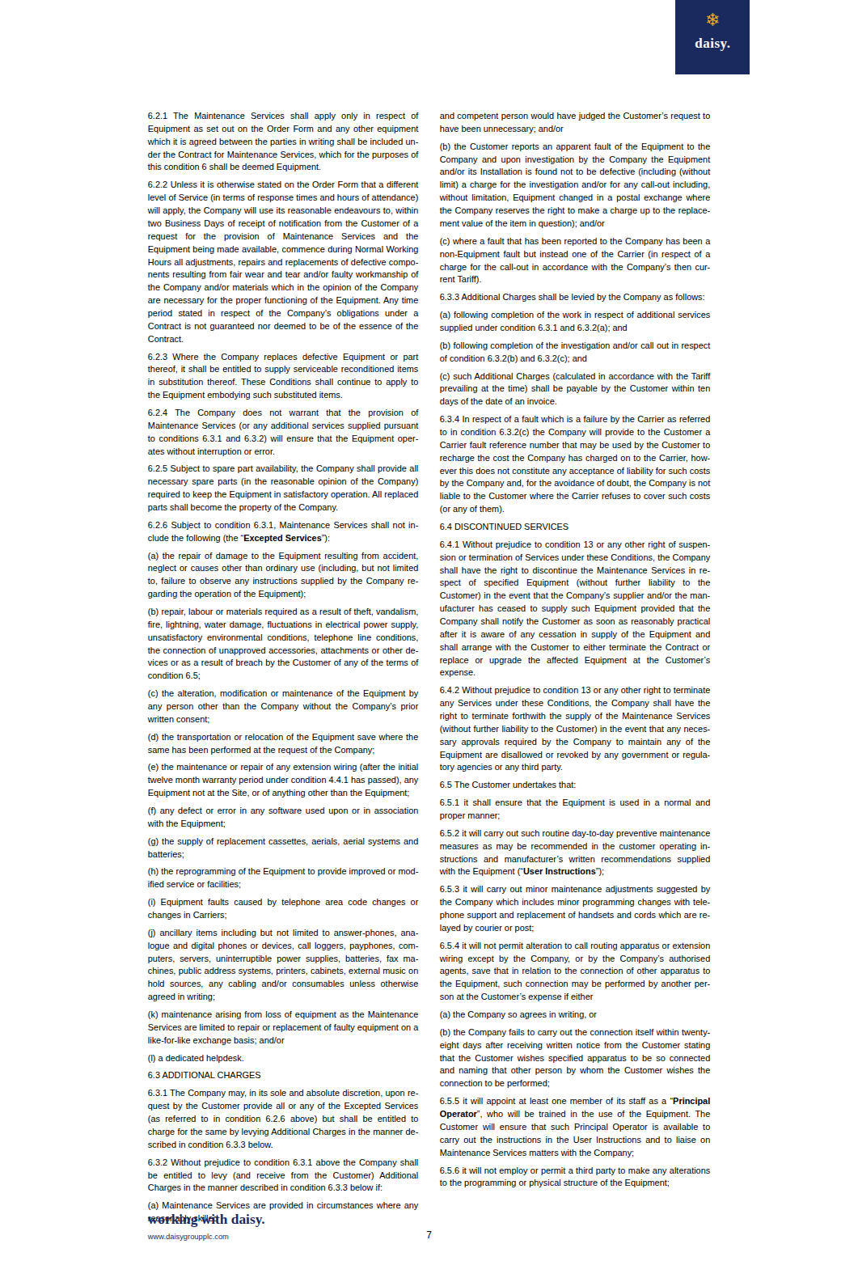❄
daisy.
6.2.1 The Maintenance Services shall apply only in respect of Equipment as set out on the Order Form and any other equipment which it is agreed between the parties in writing shall be included under the Contract for Maintenance Services, which for the purposes of this condition 6 shall be deemed Equipment.
6.2.2 Unless it is otherwise stated on the Order Form that a different level of Service (in terms of response times and hours of attendance) will apply, the Company will use its reasonable endeavours to, within two Business Days of receipt of notification from the Customer of a request for the provision of Maintenance Services and the Equipment being made available, commence during Normal Working Hours all adjustments, repairs and replacements of defective components resulting from fair wear and tear and/or faulty workmanship of the Company and/or materials which in the opinion of the Company are necessary for the proper functioning of the Equipment. Any time period stated in respect of the Company’s obligations under a Contract is not guaranteed nor deemed to be of the essence of the Contract.
6.2.3 Where the Company replaces defective Equipment or part thereof, it shall be entitled to supply serviceable reconditioned items in substitution thereof. These Conditions shall continue to apply to the Equipment embodying such substituted items.
6.2.4 The Company does not warrant that the provision of Maintenance Services (or any additional services supplied pursuant to conditions 6.3.1 and 6.3.2) will ensure that the Equipment operates without interruption or error.
6.2.5 Subject to spare part availability, the Company shall provide all necessary spare parts (in the reasonable opinion of the Company) required to keep the Equipment in satisfactory operation. All replaced parts shall become the property of the Company.
6.2.6 Subject to condition 6.3.1, Maintenance Services shall not include the following (the “Excepted Services”):
(a) the repair of damage to the Equipment resulting from accident, neglect or causes other than ordinary use (including, but not limited to, failure to observe any instructions supplied by the Company regarding the operation of the Equipment);
(b) repair, labour or materials required as a result of theft, vandalism, fire, lightning, water damage, fluctuations in electrical power supply, unsatisfactory environmental conditions, telephone line conditions, the connection of unapproved accessories, attachments or other devices or as a result of breach by the Customer of any of the terms of condition 6.5;
(c) the alteration, modification or maintenance of the Equipment by any person other than the Company without the Company’s prior written consent;
(d) the transportation or relocation of the Equipment save where the same has been performed at the request of the Company;
(e) the maintenance or repair of any extension wiring (after the initial twelve month warranty period under condition 4.4.1 has passed), any Equipment not at the Site, or of anything other than the Equipment;
(f) any defect or error in any software used upon or in association with the Equipment;
(g) the supply of replacement cassettes, aerials, aerial systems and batteries;
(h) the reprogramming of the Equipment to provide improved or modified service or facilities;
(i) Equipment faults caused by telephone area code changes or changes in Carriers;
(j) ancillary items including but not limited to answer-phones, analogue and digital phones or devices, call loggers, payphones, computers, servers, uninterruptible power supplies, batteries, fax machines, public address systems, printers, cabinets, external music on hold sources, any cabling and/or consumables unless otherwise agreed in writing;
(k) maintenance arising from loss of equipment as the Maintenance Services are limited to repair or replacement of faulty equipment on a like-for-like exchange basis; and/or
(l) a dedicated helpdesk.
6.3 ADDITIONAL CHARGES
6.3.1 The Company may, in its sole and absolute discretion, upon request by the Customer provide all or any of the Excepted Services (as referred to in condition 6.2.6 above) but shall be entitled to charge for the same by levying Additional Charges in the manner described in condition 6.3.3 below.
6.3.2 Without prejudice to condition 6.3.1 above the Company shall be entitled to levy (and receive from the Customer) Additional Charges in the manner described in condition 6.3.3 below if:
(a) Maintenance Services are provided in circumstances where any reasonably skilled
and competent person would have judged the Customer’s request to have been unnecessary; and/or
(b) the Customer reports an apparent fault of the Equipment to the Company and upon investigation by the Company the Equipment and/or its Installation is found not to be defective (including (without limit) a charge for the investigation and/or for any call-out including, without limitation, Equipment changed in a postal exchange where the Company reserves the right to make a charge up to the replacement value of the item in question); and/or
(c) where a fault that has been reported to the Company has been a non-Equipment fault but instead one of the Carrier (in respect of a charge for the call-out in accordance with the Company’s then current Tariff).
6.3.3 Additional Charges shall be levied by the Company as follows:
(a) following completion of the work in respect of additional services supplied under condition 6.3.1 and 6.3.2(a); and
(b) following completion of the investigation and/or call out in respect of condition 6.3.2(b) and 6.3.2(c); and
(c) such Additional Charges (calculated in accordance with the Tariff prevailing at the time) shall be payable by the Customer within ten days of the date of an invoice.
6.3.4 In respect of a fault which is a failure by the Carrier as referred to in condition 6.3.2(c) the Company will provide to the Customer a Carrier fault reference number that may be used by the Customer to recharge the cost the Company has charged on to the Carrier, however this does not constitute any acceptance of liability for such costs by the Company and, for the avoidance of doubt, the Company is not liable to the Customer where the Carrier refuses to cover such costs (or any of them).
6.4 DISCONTINUED SERVICES
6.4.1 Without prejudice to condition 13 or any other right of suspension or termination of Services under these Conditions, the Company shall have the right to discontinue the Maintenance Services in respect of specified Equipment (without further liability to the Customer) in the event that the Company’s supplier and/or the manufacturer has ceased to supply such Equipment provided that the Company shall notify the Customer as soon as reasonably practical after it is aware of any cessation in supply of the Equipment and shall arrange with the Customer to either terminate the Contract or replace or upgrade the affected Equipment at the Customer’s expense.
6.4.2 Without prejudice to condition 13 or any other right to terminate any Services under these Conditions, the Company shall have the right to terminate forthwith the supply of the Maintenance Services (without further liability to the Customer) in the event that any necessary approvals required by the Company to maintain any of the Equipment are disallowed or revoked by any government or regulatory agencies or any third party.
6.5 The Customer undertakes that:
6.5.1 it shall ensure that the Equipment is used in a normal and proper manner;
6.5.2 it will carry out such routine day-to-day preventive maintenance measures as may be recommended in the customer operating instructions and manufacturer’s written recommendations supplied with the Equipment (“User Instructions”);
6.5.3 it will carry out minor maintenance adjustments suggested by the Company which includes minor programming changes with telephone support and replacement of handsets and cords which are relayed by courier or post;
6.5.4 it will not permit alteration to call routing apparatus or extension wiring except by the Company, or by the Company’s authorised agents, save that in relation to the connection of other apparatus to the Equipment, such connection may be performed by another person at the Customer’s expense if either
(a) the Company so agrees in writing, or
(b) the Company fails to carry out the connection itself within twenty-eight days after receiving written notice from the Customer stating that the Customer wishes specified apparatus to be so connected and naming that other person by whom the Customer wishes the connection to be performed;
6.5.5 it will appoint at least one member of its staff as a “Principal Operator”, who will be trained in the use of the Equipment. The Customer will ensure that such Principal Operator is available to carry out the instructions in the User Instructions and to liaise on Maintenance Services matters with the Company;
6.5.6 it will not employ or permit a third party to make any alterations to the programming or physical structure of the Equipment;
7
working with daisy. www.daisygroupplc.com